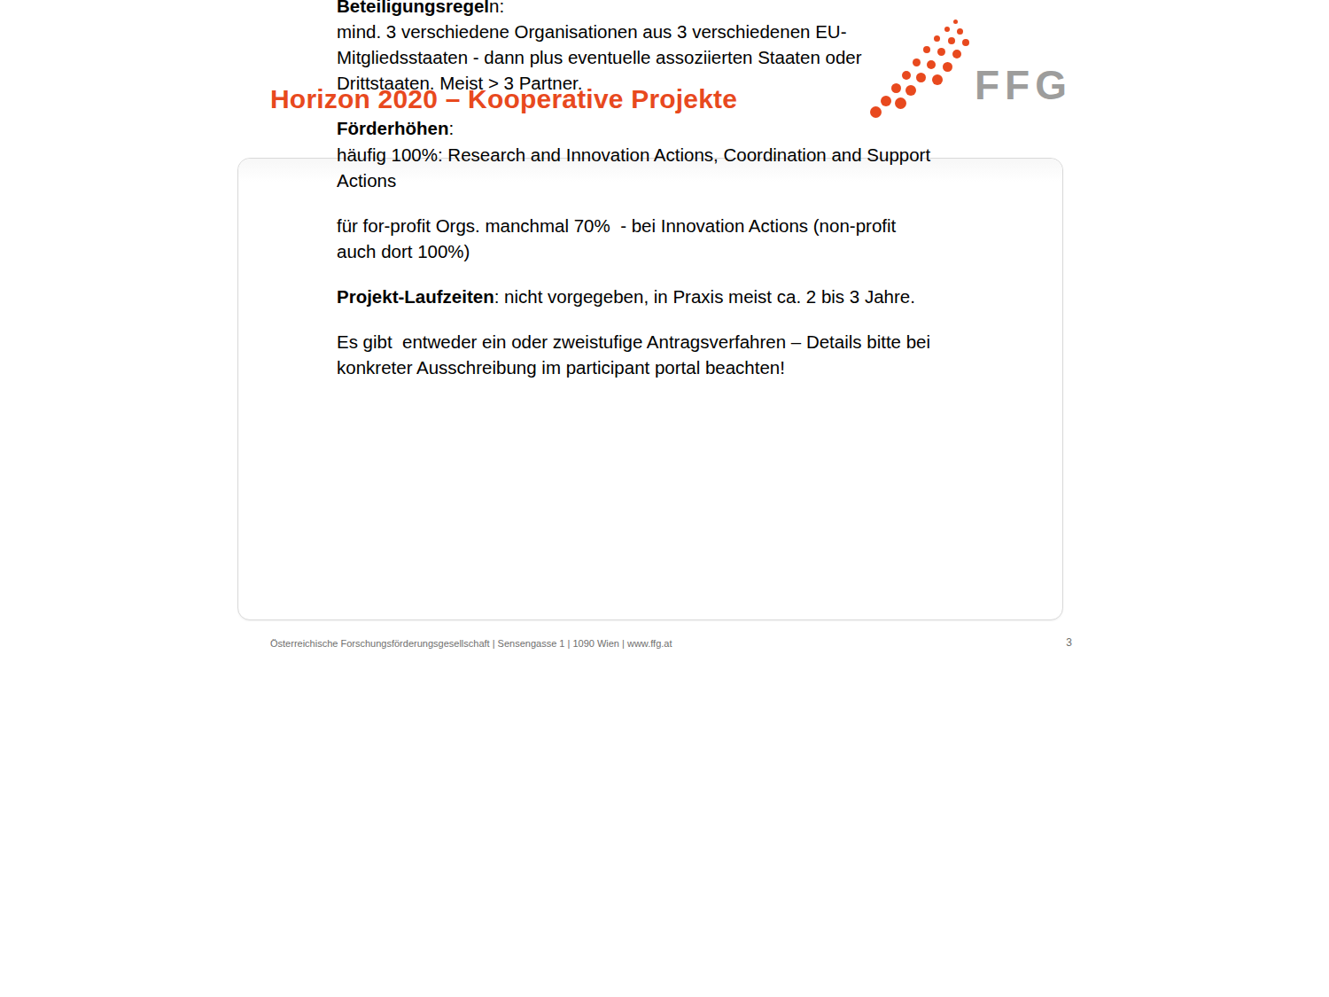FFG
Horizon 2020 – Kooperative Projekte
Beteiligungsregeln:
mind. 3 verschiedene Organisationen aus 3 verschiedenen EU-Mitgliedsstaaten - dann plus eventuelle assoziierten Staaten oder Drittstaaten. Meist > 3 Partner.
Förderhöhen:
häufig 100%: Research and Innovation Actions, Coordination and Support Actions
für for-profit Orgs. manchmal 70% - bei Innovation Actions (non-profit auch dort 100%)
Projekt-Laufzeiten: nicht vorgegeben, in Praxis meist ca. 2 bis 3 Jahre.
Es gibt entweder ein oder zweistufige Antragsverfahren – Details bitte bei konkreter Ausschreibung im participant portal beachten!
Österreichische Forschungsförderungsgesellschaft | Sensengasse 1 | 1090 Wien | www.ffg.at
3